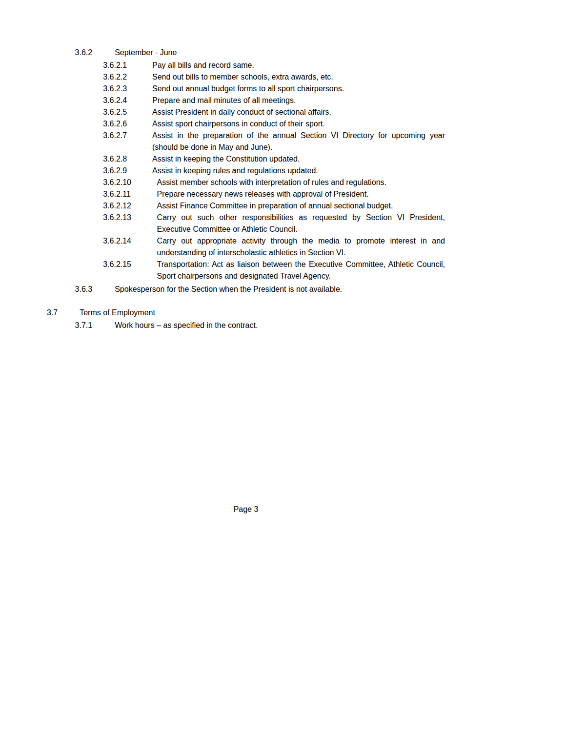3.6.2
September - June
3.6.2.1
Pay all bills and record same.
3.6.2.2
Send out bills to member schools, extra awards, etc.
3.6.2.3
Send out annual budget forms to all sport chairpersons.
3.6.2.4
Prepare and mail minutes of all meetings.
3.6.2.5
Assist President in daily conduct of sectional affairs.
3.6.2.6
Assist sport chairpersons in conduct of their sport.
3.6.2.7
Assist in the preparation of the annual Section VI Directory for upcoming year (should be done in May and June).
3.6.2.8
Assist in keeping the Constitution updated.
3.6.2.9
Assist in keeping rules and regulations updated.
3.6.2.10
Assist member schools with interpretation of rules and regulations.
3.6.2.11
Prepare necessary news releases with approval of President.
3.6.2.12
Assist Finance Committee in preparation of annual sectional budget.
3.6.2.13
Carry out such other responsibilities as requested by Section VI President, Executive Committee or Athletic Council.
3.6.2.14
Carry out appropriate activity through the media to promote interest in and understanding of interscholastic athletics in Section VI.
3.6.2.15
Transportation: Act as liaison between the Executive Committee, Athletic Council, Sport chairpersons and designated Travel Agency.
3.6.3
Spokesperson for the Section when the President is not available.
3.7
Terms of Employment
3.7.1
Work hours – as specified in the contract.
Page 3